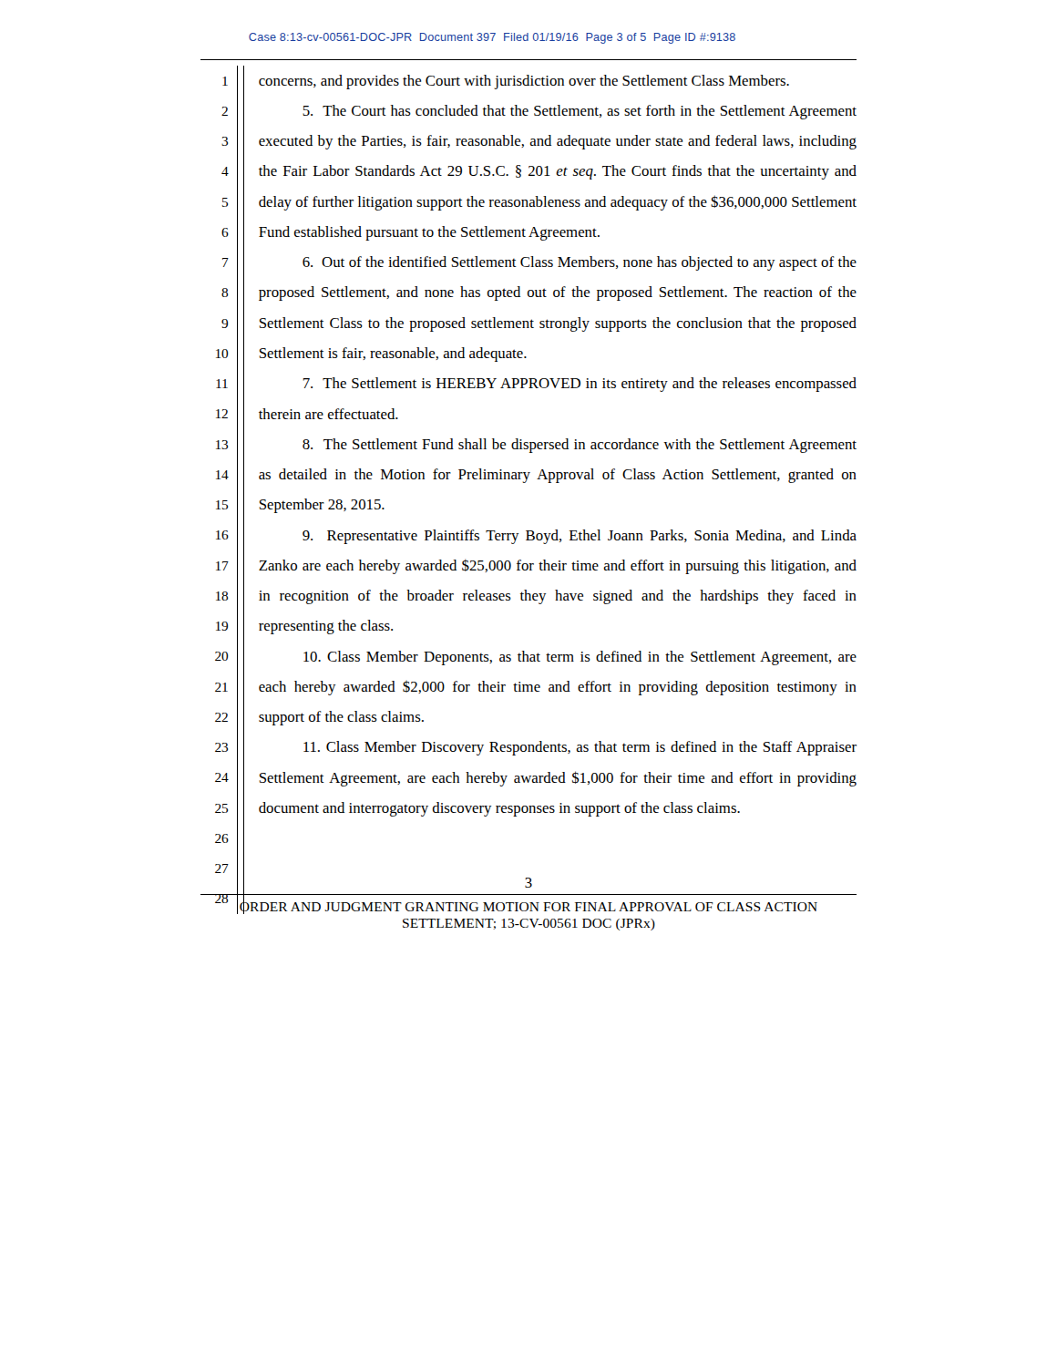Case 8:13-cv-00561-DOC-JPR Document 397 Filed 01/19/16 Page 3 of 5 Page ID #:9138
1
2
3
4
5
6
7
8
9
10
11
12
13
14
15
16
17
18
19
20
21
22
23
24
25
26
27
28
concerns, and provides the Court with jurisdiction over the Settlement Class Members.
5. The Court has concluded that the Settlement, as set forth in the Settlement Agreement executed by the Parties, is fair, reasonable, and adequate under state and federal laws, including the Fair Labor Standards Act 29 U.S.C. § 201 et seq. The Court finds that the uncertainty and delay of further litigation support the reasonableness and adequacy of the $36,000,000 Settlement Fund established pursuant to the Settlement Agreement.
6. Out of the identified Settlement Class Members, none has objected to any aspect of the proposed Settlement, and none has opted out of the proposed Settlement. The reaction of the Settlement Class to the proposed settlement strongly supports the conclusion that the proposed Settlement is fair, reasonable, and adequate.
7. The Settlement is HEREBY APPROVED in its entirety and the releases encompassed therein are effectuated.
8. The Settlement Fund shall be dispersed in accordance with the Settlement Agreement as detailed in the Motion for Preliminary Approval of Class Action Settlement, granted on September 28, 2015.
9. Representative Plaintiffs Terry Boyd, Ethel Joann Parks, Sonia Medina, and Linda Zanko are each hereby awarded $25,000 for their time and effort in pursuing this litigation, and in recognition of the broader releases they have signed and the hardships they faced in representing the class.
10. Class Member Deponents, as that term is defined in the Settlement Agreement, are each hereby awarded $2,000 for their time and effort in providing deposition testimony in support of the class claims.
11. Class Member Discovery Respondents, as that term is defined in the Staff Appraiser Settlement Agreement, are each hereby awarded $1,000 for their time and effort in providing document and interrogatory discovery responses in support of the class claims.
3
ORDER AND JUDGMENT GRANTING MOTION FOR FINAL APPROVAL OF CLASS ACTION
SETTLEMENT; 13-CV-00561 DOC (JPRx)